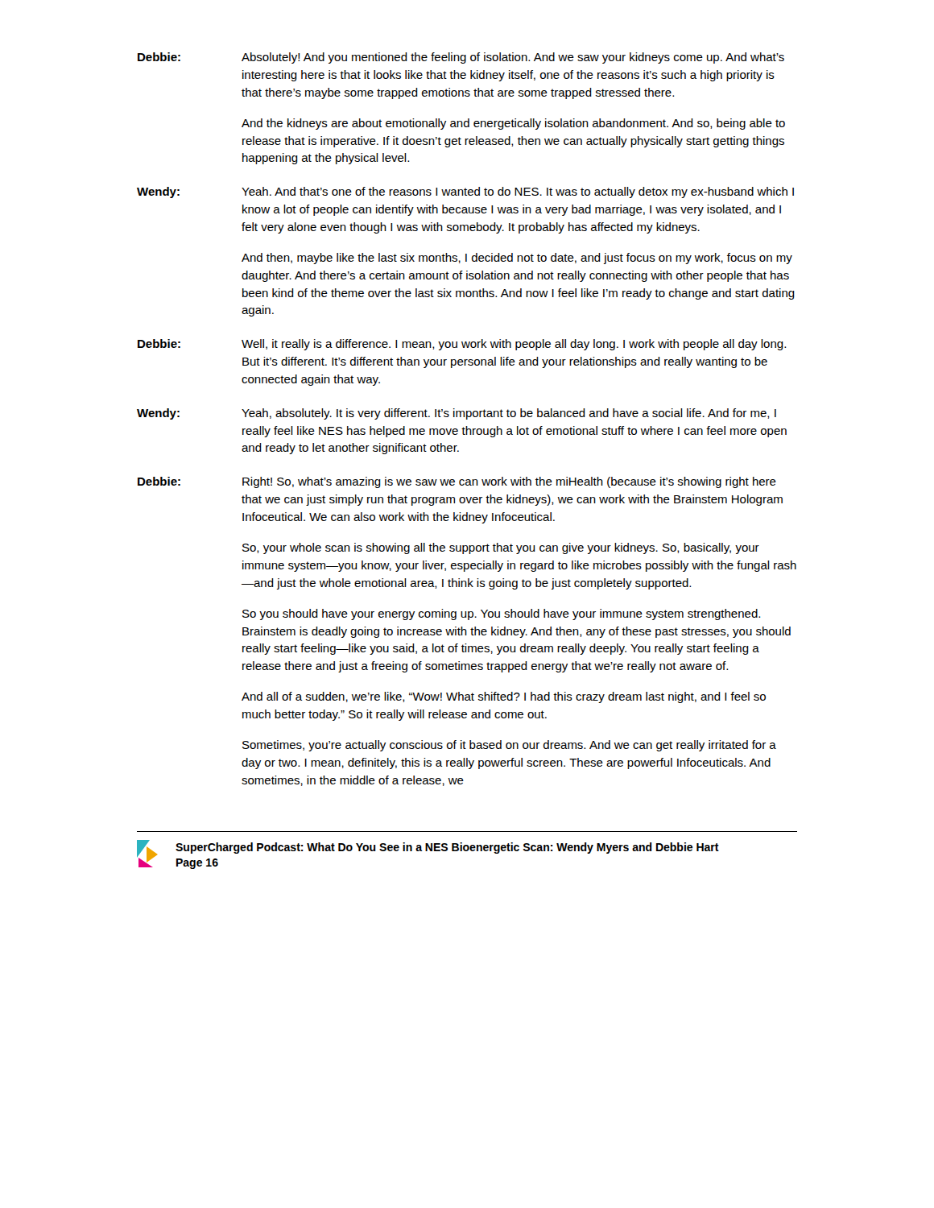Debbie:
Absolutely! And you mentioned the feeling of isolation. And we saw your kidneys come up. And what’s interesting here is that it looks like that the kidney itself, one of the reasons it’s such a high priority is that there’s maybe some trapped emotions that are some trapped stressed there.
And the kidneys are about emotionally and energetically isolation abandonment. And so, being able to release that is imperative. If it doesn’t get released, then we can actually physically start getting things happening at the physical level.
Wendy:
Yeah. And that’s one of the reasons I wanted to do NES. It was to actually detox my ex-husband which I know a lot of people can identify with because I was in a very bad marriage, I was very isolated, and I felt very alone even though I was with somebody. It probably has affected my kidneys.
And then, maybe like the last six months, I decided not to date, and just focus on my work, focus on my daughter. And there’s a certain amount of isolation and not really connecting with other people that has been kind of the theme over the last six months. And now I feel like I’m ready to change and start dating again.
Debbie:
Well, it really is a difference. I mean, you work with people all day long. I work with people all day long. But it’s different. It’s different than your personal life and your relationships and really wanting to be connected again that way.
Wendy:
Yeah, absolutely. It is very different. It’s important to be balanced and have a social life. And for me, I really feel like NES has helped me move through a lot of emotional stuff to where I can feel more open and ready to let another significant other.
Debbie:
Right! So, what’s amazing is we saw we can work with the miHealth (because it’s showing right here that we can just simply run that program over the kidneys), we can work with the Brainstem Hologram Infoceutical. We can also work with the kidney Infoceutical.
So, your whole scan is showing all the support that you can give your kidneys. So, basically, your immune system—you know, your liver, especially in regard to like microbes possibly with the fungal rash—and just the whole emotional area, I think is going to be just completely supported.
So you should have your energy coming up. You should have your immune system strengthened. Brainstem is deadly going to increase with the kidney. And then, any of these past stresses, you should really start feeling—like you said, a lot of times, you dream really deeply. You really start feeling a release there and just a freeing of sometimes trapped energy that we’re really not aware of.
And all of a sudden, we’re like, “Wow! What shifted? I had this crazy dream last night, and I feel so much better today.” So it really will release and come out.
Sometimes, you’re actually conscious of it based on our dreams. And we can get really irritated for a day or two. I mean, definitely, this is a really powerful screen. These are powerful Infoceuticals. And sometimes, in the middle of a release, we
SuperCharged Podcast: What Do You See in a NES Bioenergetic Scan: Wendy Myers and Debbie Hart
Page 16